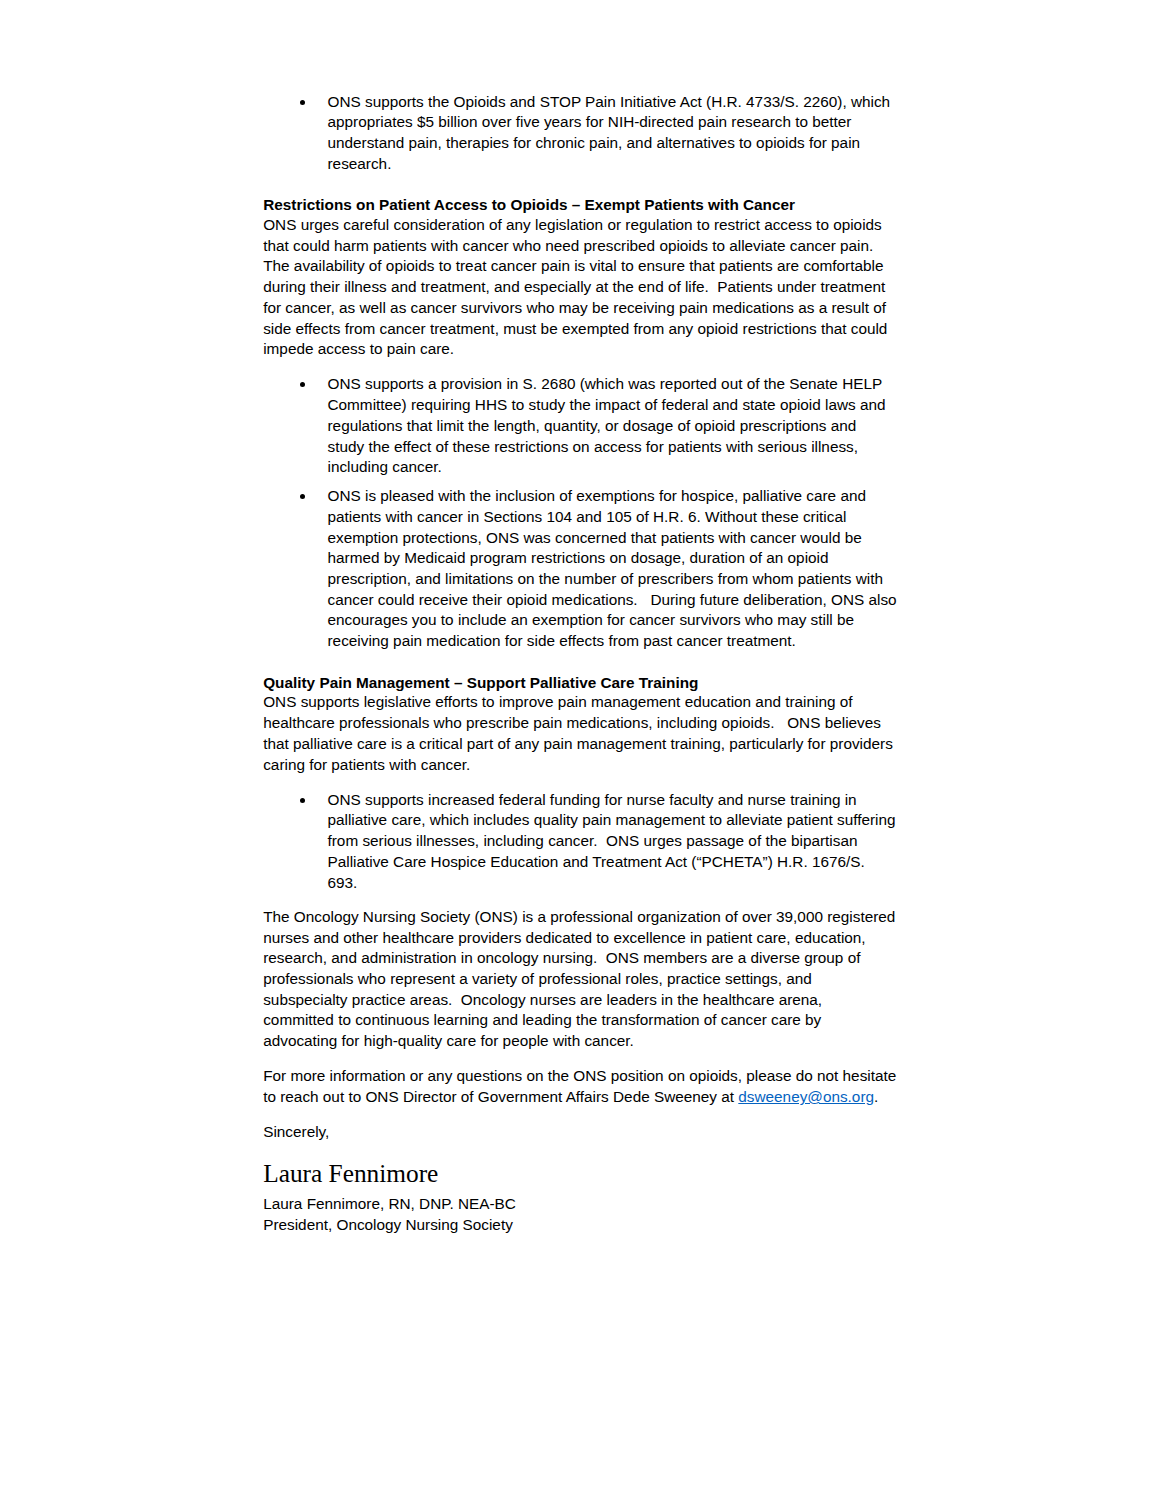ONS supports the Opioids and STOP Pain Initiative Act (H.R. 4733/S. 2260), which appropriates $5 billion over five years for NIH-directed pain research to better understand pain, therapies for chronic pain, and alternatives to opioids for pain research.
Restrictions on Patient Access to Opioids – Exempt Patients with Cancer
ONS urges careful consideration of any legislation or regulation to restrict access to opioids that could harm patients with cancer who need prescribed opioids to alleviate cancer pain. The availability of opioids to treat cancer pain is vital to ensure that patients are comfortable during their illness and treatment, and especially at the end of life. Patients under treatment for cancer, as well as cancer survivors who may be receiving pain medications as a result of side effects from cancer treatment, must be exempted from any opioid restrictions that could impede access to pain care.
ONS supports a provision in S. 2680 (which was reported out of the Senate HELP Committee) requiring HHS to study the impact of federal and state opioid laws and regulations that limit the length, quantity, or dosage of opioid prescriptions and study the effect of these restrictions on access for patients with serious illness, including cancer.
ONS is pleased with the inclusion of exemptions for hospice, palliative care and patients with cancer in Sections 104 and 105 of H.R. 6. Without these critical exemption protections, ONS was concerned that patients with cancer would be harmed by Medicaid program restrictions on dosage, duration of an opioid prescription, and limitations on the number of prescribers from whom patients with cancer could receive their opioid medications. During future deliberation, ONS also encourages you to include an exemption for cancer survivors who may still be receiving pain medication for side effects from past cancer treatment.
Quality Pain Management – Support Palliative Care Training
ONS supports legislative efforts to improve pain management education and training of healthcare professionals who prescribe pain medications, including opioids. ONS believes that palliative care is a critical part of any pain management training, particularly for providers caring for patients with cancer.
ONS supports increased federal funding for nurse faculty and nurse training in palliative care, which includes quality pain management to alleviate patient suffering from serious illnesses, including cancer. ONS urges passage of the bipartisan Palliative Care Hospice Education and Treatment Act (“PCHETA”) H.R. 1676/S. 693.
The Oncology Nursing Society (ONS) is a professional organization of over 39,000 registered nurses and other healthcare providers dedicated to excellence in patient care, education, research, and administration in oncology nursing. ONS members are a diverse group of professionals who represent a variety of professional roles, practice settings, and subspecialty practice areas. Oncology nurses are leaders in the healthcare arena, committed to continuous learning and leading the transformation of cancer care by advocating for high-quality care for people with cancer.
For more information or any questions on the ONS position on opioids, please do not hesitate to reach out to ONS Director of Government Affairs Dede Sweeney at dsweeney@ons.org.
Sincerely,
Laura Fennimore
Laura Fennimore, RN, DNP. NEA-BC
President, Oncology Nursing Society